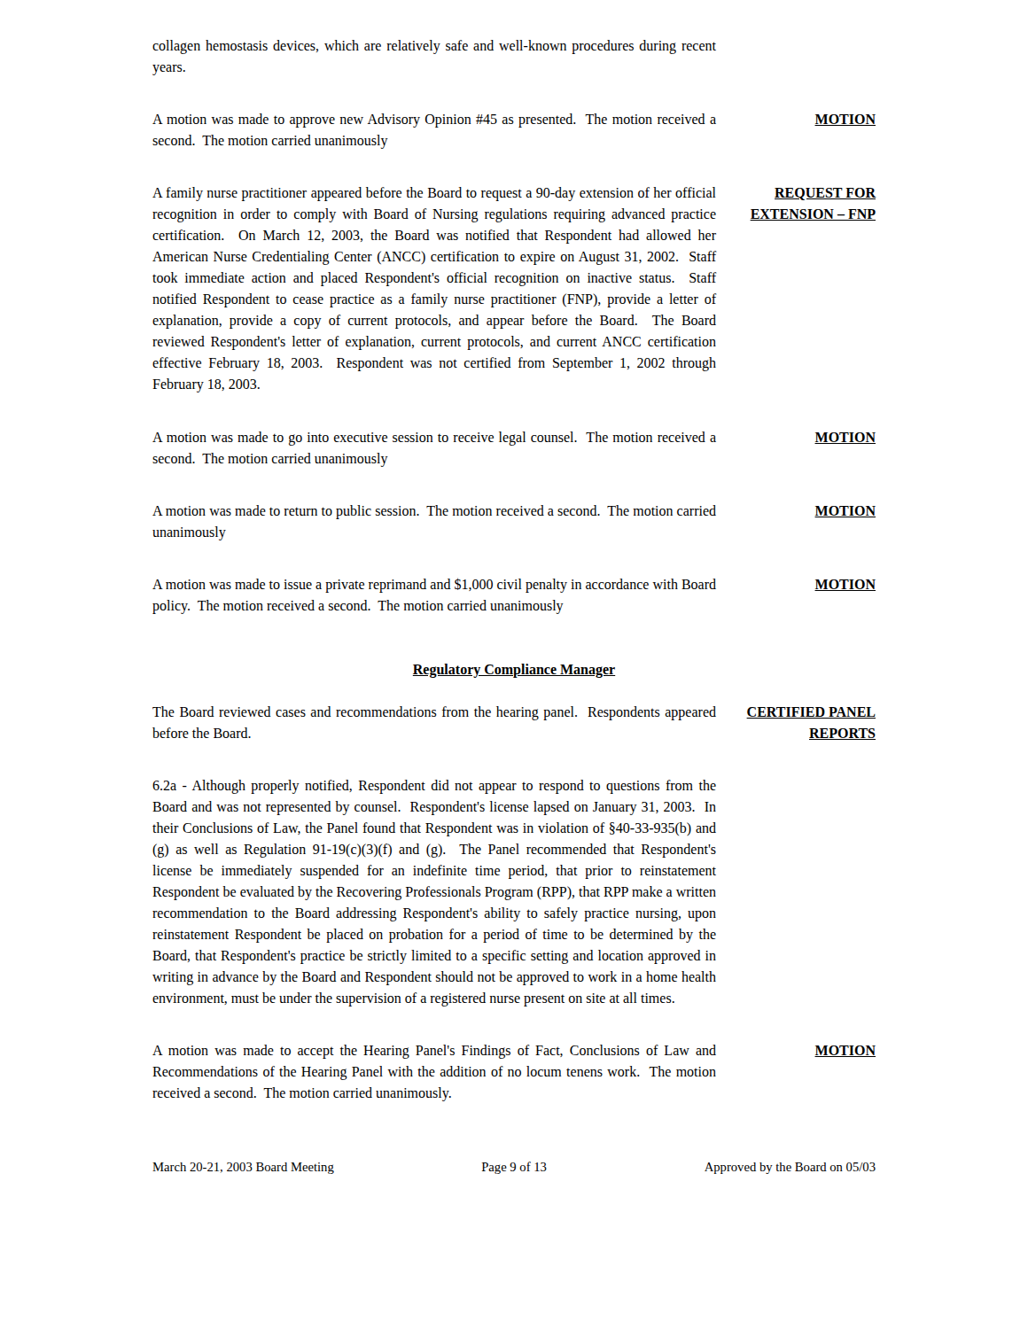collagen hemostasis devices, which are relatively safe and well-known procedures during recent years.
A motion was made to approve new Advisory Opinion #45 as presented. The motion received a second. The motion carried unanimously
Motion
A family nurse practitioner appeared before the Board to request a 90-day extension of her official recognition in order to comply with Board of Nursing regulations requiring advanced practice certification. On March 12, 2003, the Board was notified that Respondent had allowed her American Nurse Credentialing Center (ANCC) certification to expire on August 31, 2002. Staff took immediate action and placed Respondent's official recognition on inactive status. Staff notified Respondent to cease practice as a family nurse practitioner (FNP), provide a letter of explanation, provide a copy of current protocols, and appear before the Board. The Board reviewed Respondent's letter of explanation, current protocols, and current ANCC certification effective February 18, 2003. Respondent was not certified from September 1, 2002 through February 18, 2003.
Request for Extension – FNP
A motion was made to go into executive session to receive legal counsel. The motion received a second. The motion carried unanimously
Motion
A motion was made to return to public session. The motion received a second. The motion carried unanimously
Motion
A motion was made to issue a private reprimand and $1,000 civil penalty in accordance with Board policy. The motion received a second. The motion carried unanimously
Motion
Regulatory Compliance Manager
The Board reviewed cases and recommendations from the hearing panel. Respondents appeared before the Board.
Certified Panel Reports
6.2a - Although properly notified, Respondent did not appear to respond to questions from the Board and was not represented by counsel. Respondent's license lapsed on January 31, 2003. In their Conclusions of Law, the Panel found that Respondent was in violation of §40-33-935(b) and (g) as well as Regulation 91-19(c)(3)(f) and (g). The Panel recommended that Respondent's license be immediately suspended for an indefinite time period, that prior to reinstatement Respondent be evaluated by the Recovering Professionals Program (RPP), that RPP make a written recommendation to the Board addressing Respondent's ability to safely practice nursing, upon reinstatement Respondent be placed on probation for a period of time to be determined by the Board, that Respondent's practice be strictly limited to a specific setting and location approved in writing in advance by the Board and Respondent should not be approved to work in a home health environment, must be under the supervision of a registered nurse present on site at all times.
A motion was made to accept the Hearing Panel's Findings of Fact, Conclusions of Law and Recommendations of the Hearing Panel with the addition of no locum tenens work. The motion received a second. The motion carried unanimously.
Motion
March 20-21, 2003 Board Meeting
Page 9 of 13
Approved by the Board on 05/03